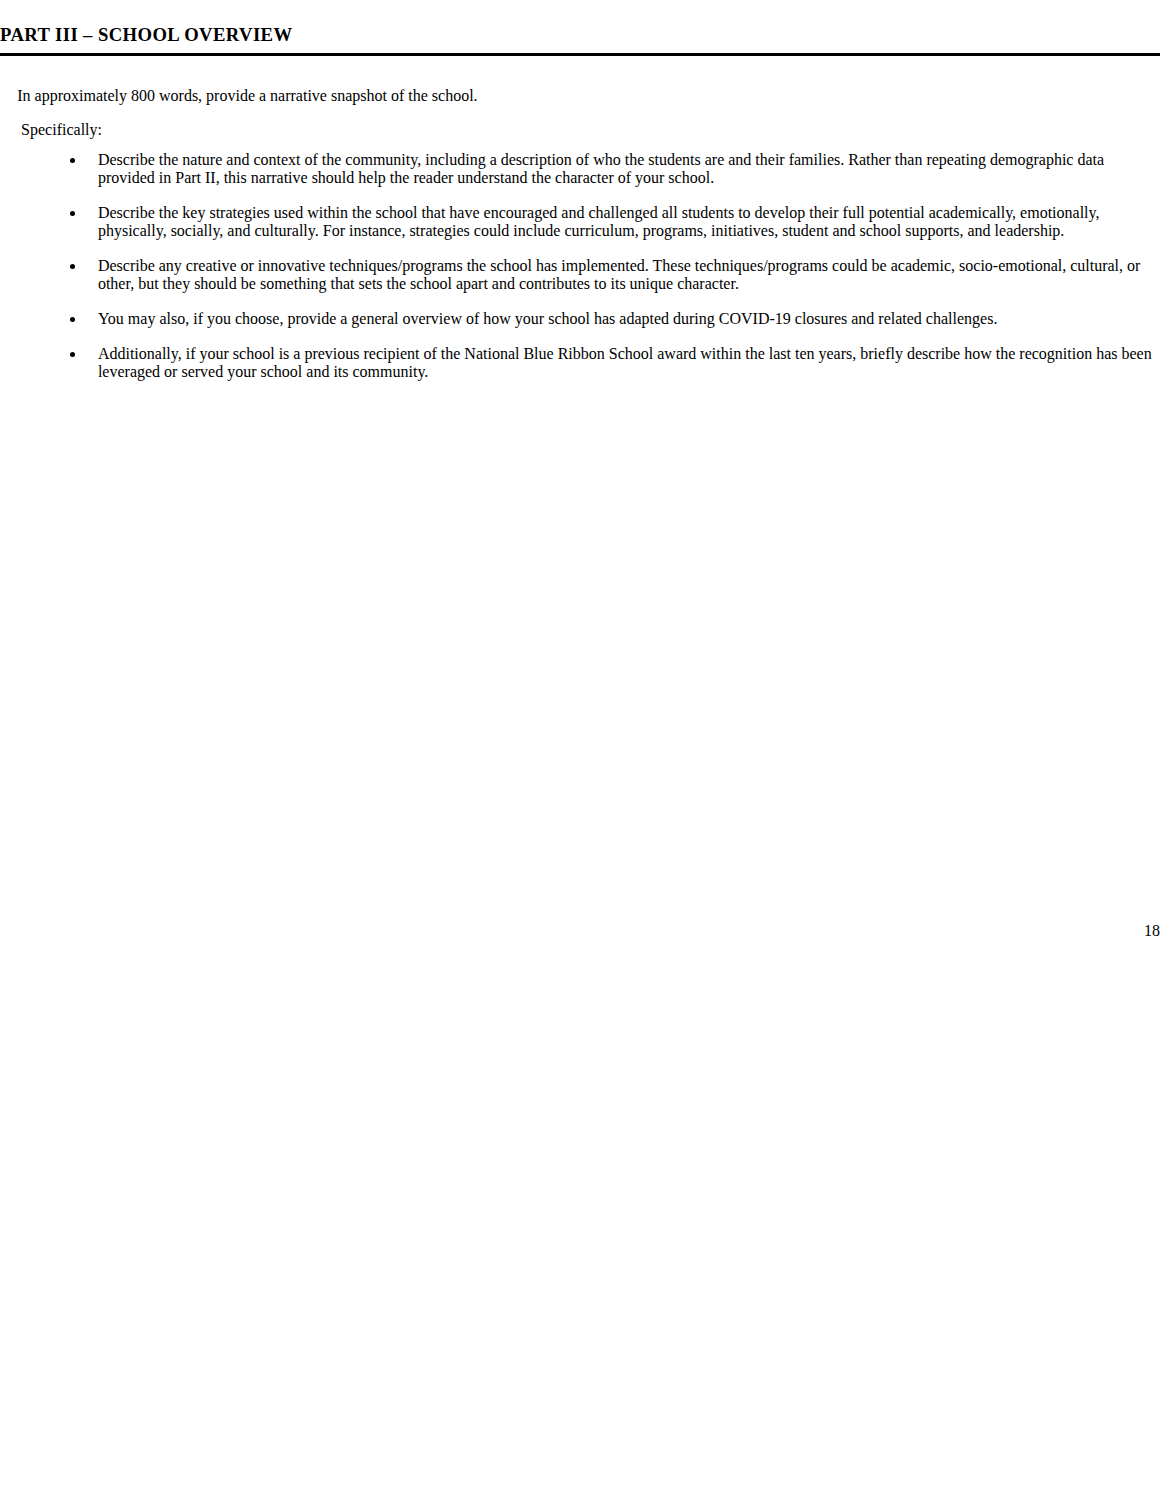PART III – SCHOOL OVERVIEW
In approximately 800 words, provide a narrative snapshot of the school.
Specifically:
Describe the nature and context of the community, including a description of who the students are and their families. Rather than repeating demographic data provided in Part II, this narrative should help the reader understand the character of your school.
Describe the key strategies used within the school that have encouraged and challenged all students to develop their full potential academically, emotionally, physically, socially, and culturally. For instance, strategies could include curriculum, programs, initiatives, student and school supports, and leadership.
Describe any creative or innovative techniques/programs the school has implemented. These techniques/programs could be academic, socio-emotional, cultural, or other, but they should be something that sets the school apart and contributes to its unique character.
You may also, if you choose, provide a general overview of how your school has adapted during COVID-19 closures and related challenges.
Additionally, if your school is a previous recipient of the National Blue Ribbon School award within the last ten years, briefly describe how the recognition has been leveraged or served your school and its community.
18